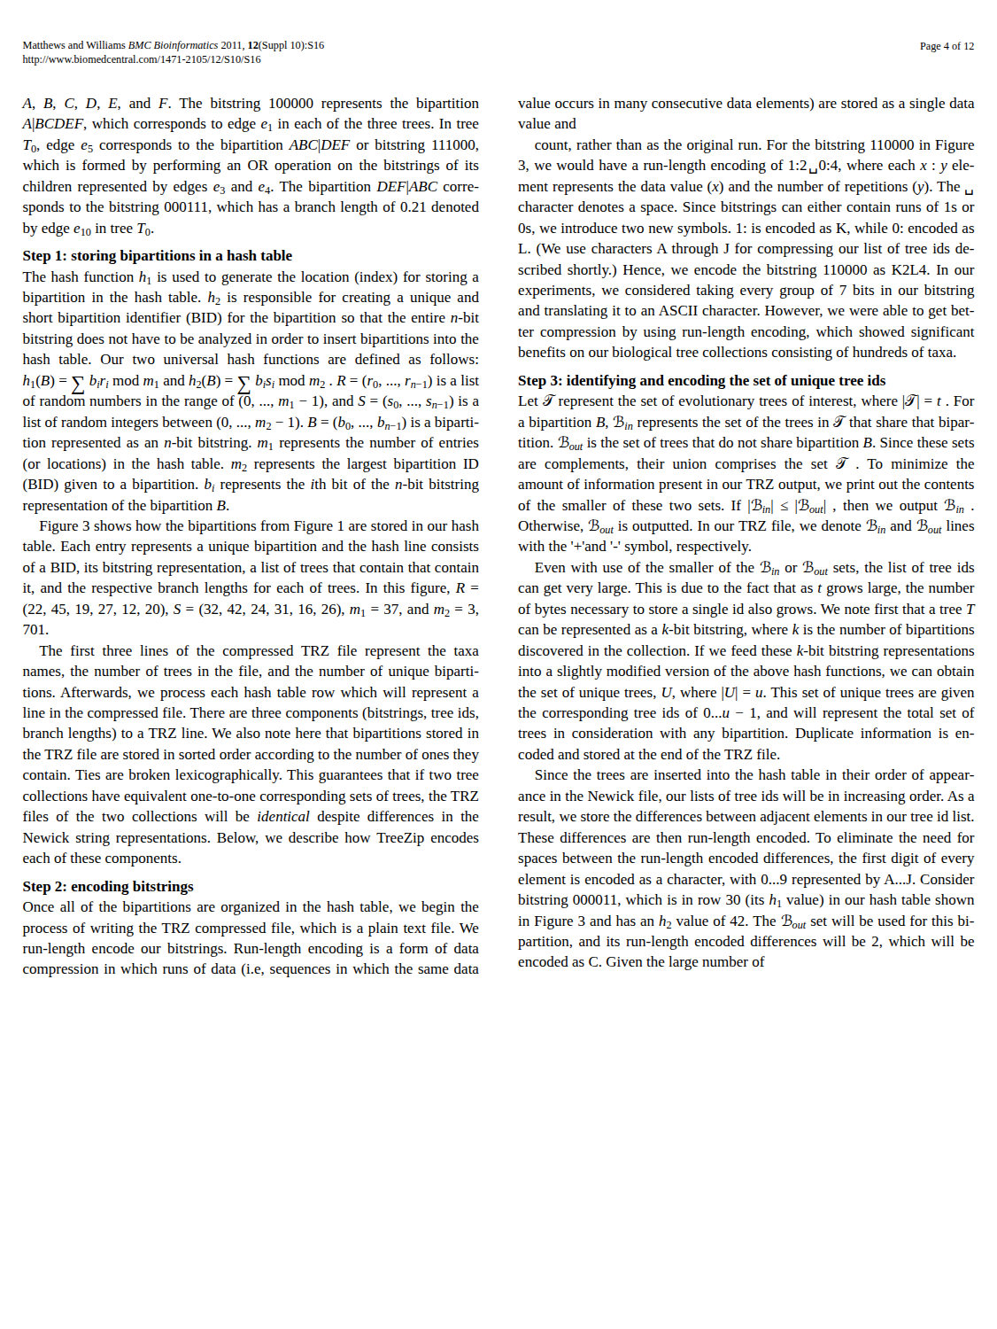Matthews and Williams BMC Bioinformatics 2011, 12(Suppl 10):S16
http://www.biomedcentral.com/1471-2105/12/S10/S16
Page 4 of 12
A, B, C, D, E, and F. The bitstring 100000 represents the bipartition A|BCDEF, which corresponds to edge e1 in each of the three trees. In tree T0, edge e5 corresponds to the bipartition ABC|DEF or bitstring 111000, which is formed by performing an OR operation on the bitstrings of its children represented by edges e3 and e4. The bipartition DEF|ABC corresponds to the bitstring 000111, which has a branch length of 0.21 denoted by edge e10 in tree T0.
Step 1: storing bipartitions in a hash table
The hash function h1 is used to generate the location (index) for storing a bipartition in the hash table. h2 is responsible for creating a unique and short bipartition identifier (BID) for the bipartition so that the entire n-bit bitstring does not have to be analyzed in order to insert bipartitions into the hash table. Our two universal hash functions are defined as follows: h1(B) = ∑ biri mod m1 and h2(B) = ∑ bisi mod m2 . R = (r0, ..., rn−1) is a list of random numbers in the range of (0, ..., m1 − 1), and S = (s0, ..., sn−1) is a list of random integers between (0, ..., m2 − 1). B = (b0, ..., bn−1) is a bipartition represented as an n-bit bitstring. m1 represents the number of entries (or locations) in the hash table. m2 represents the largest bipartition ID (BID) given to a bipartition. bi represents the ith bit of the n-bit bitstring representation of the bipartition B.
Figure 3 shows how the bipartitions from Figure 1 are stored in our hash table. Each entry represents a unique bipartition and the hash line consists of a BID, its bitstring representation, a list of trees that contain that contain it, and the respective branch lengths for each of trees. In this figure, R = (22, 45, 19, 27, 12, 20), S = (32, 42, 24, 31, 16, 26), m1 = 37, and m2 = 3, 701.
The first three lines of the compressed TRZ file represent the taxa names, the number of trees in the file, and the number of unique bipartitions. Afterwards, we process each hash table row which will represent a line in the compressed file. There are three components (bitstrings, tree ids, branch lengths) to a TRZ line. We also note here that bipartitions stored in the TRZ file are stored in sorted order according to the number of ones they contain. Ties are broken lexicographically. This guarantees that if two tree collections have equivalent one-to-one corresponding sets of trees, the TRZ files of the two collections will be identical despite differences in the Newick string representations. Below, we describe how TreeZip encodes each of these components.
Step 2: encoding bitstrings
Once all of the bipartitions are organized in the hash table, we begin the process of writing the TRZ compressed file, which is a plain text file. We run-length encode our bitstrings. Run-length encoding is a form of data compression in which runs of data (i.e, sequences in which the same data value occurs in many consecutive data elements) are stored as a single data value and
count, rather than as the original run. For the bitstring 110000 in Figure 3, we would have a run-length encoding of 1:2␣0:4, where each x : y element represents the data value (x) and the number of repetitions (y). The ␣ character denotes a space. Since bitstrings can either contain runs of 1s or 0s, we introduce two new symbols. 1: is encoded as K, while 0: encoded as L. (We use characters A through J for compressing our list of tree ids described shortly.) Hence, we encode the bitstring 110000 as K2L4. In our experiments, we considered taking every group of 7 bits in our bitstring and translating it to an ASCII character. However, we were able to get better compression by using run-length encoding, which showed significant benefits on our biological tree collections consisting of hundreds of taxa.
Step 3: identifying and encoding the set of unique tree ids
Let 𝒯 represent the set of evolutionary trees of interest, where |𝒯| = t . For a bipartition B, ℬin represents the set of the trees in 𝒯 that share that bipartition. ℬout is the set of trees that do not share bipartition B. Since these sets are complements, their union comprises the set 𝒯 . To minimize the amount of information present in our TRZ output, we print out the contents of the smaller of these two sets. If |ℬin| ≤ |ℬout| , then we output ℬin . Otherwise, ℬout is outputted. In our TRZ file, we denote ℬin and ℬout lines with the '+'and '-' symbol, respectively.
Even with use of the smaller of the ℬin or ℬout sets, the list of tree ids can get very large. This is due to the fact that as t grows large, the number of bytes necessary to store a single id also grows. We note first that a tree T can be represented as a k-bit bitstring, where k is the number of bipartitions discovered in the collection. If we feed these k-bit bitstring representations into a slightly modified version of the above hash functions, we can obtain the set of unique trees, U, where |U| = u. This set of unique trees are given the corresponding tree ids of 0...u − 1, and will represent the total set of trees in consideration with any bipartition. Duplicate information is encoded and stored at the end of the TRZ file.
Since the trees are inserted into the hash table in their order of appearance in the Newick file, our lists of tree ids will be in increasing order. As a result, we store the differences between adjacent elements in our tree id list. These differences are then run-length encoded. To eliminate the need for spaces between the run-length encoded differences, the first digit of every element is encoded as a character, with 0...9 represented by A...J. Consider bitstring 000011, which is in row 30 (its h1 value) in our hash table shown in Figure 3 and has an h2 value of 42. The ℬout set will be used for this bipartition, and its run-length encoded differences will be 2, which will be encoded as C. Given the large number of